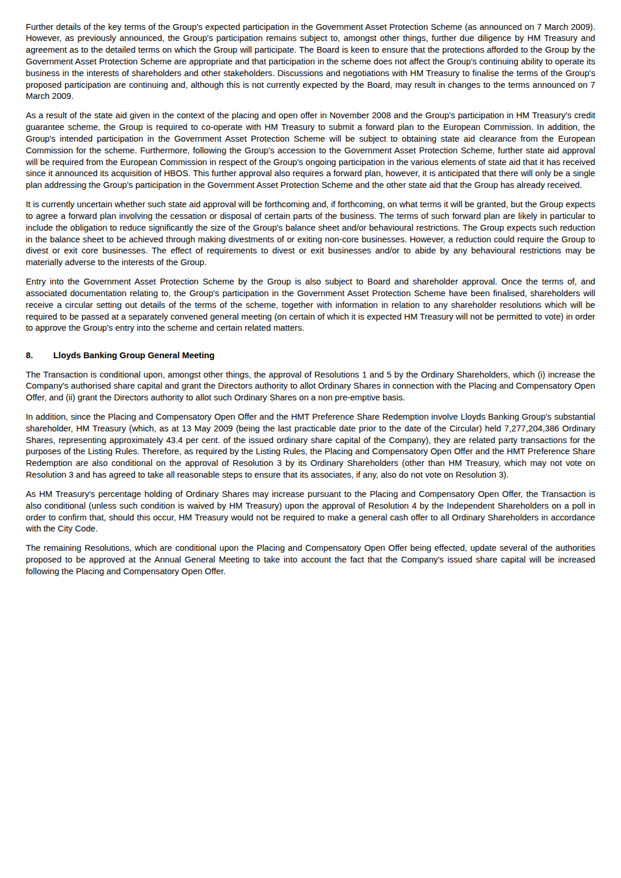Further details of the key terms of the Group's expected participation in the Government Asset Protection Scheme (as announced on 7 March 2009). However, as previously announced, the Group's participation remains subject to, amongst other things, further due diligence by HM Treasury and agreement as to the detailed terms on which the Group will participate. The Board is keen to ensure that the protections afforded to the Group by the Government Asset Protection Scheme are appropriate and that participation in the scheme does not affect the Group's continuing ability to operate its business in the interests of shareholders and other stakeholders. Discussions and negotiations with HM Treasury to finalise the terms of the Group's proposed participation are continuing and, although this is not currently expected by the Board, may result in changes to the terms announced on 7 March 2009.
As a result of the state aid given in the context of the placing and open offer in November 2008 and the Group's participation in HM Treasury's credit guarantee scheme, the Group is required to co-operate with HM Treasury to submit a forward plan to the European Commission. In addition, the Group's intended participation in the Government Asset Protection Scheme will be subject to obtaining state aid clearance from the European Commission for the scheme. Furthermore, following the Group's accession to the Government Asset Protection Scheme, further state aid approval will be required from the European Commission in respect of the Group's ongoing participation in the various elements of state aid that it has received since it announced its acquisition of HBOS. This further approval also requires a forward plan, however, it is anticipated that there will only be a single plan addressing the Group's participation in the Government Asset Protection Scheme and the other state aid that the Group has already received.
It is currently uncertain whether such state aid approval will be forthcoming and, if forthcoming, on what terms it will be granted, but the Group expects to agree a forward plan involving the cessation or disposal of certain parts of the business. The terms of such forward plan are likely in particular to include the obligation to reduce significantly the size of the Group's balance sheet and/or behavioural restrictions. The Group expects such reduction in the balance sheet to be achieved through making divestments of or exiting non-core businesses. However, a reduction could require the Group to divest or exit core businesses. The effect of requirements to divest or exit businesses and/or to abide by any behavioural restrictions may be materially adverse to the interests of the Group.
Entry into the Government Asset Protection Scheme by the Group is also subject to Board and shareholder approval. Once the terms of, and associated documentation relating to, the Group's participation in the Government Asset Protection Scheme have been finalised, shareholders will receive a circular setting out details of the terms of the scheme, together with information in relation to any shareholder resolutions which will be required to be passed at a separately convened general meeting (on certain of which it is expected HM Treasury will not be permitted to vote) in order to approve the Group's entry into the scheme and certain related matters.
8. Lloyds Banking Group General Meeting
The Transaction is conditional upon, amongst other things, the approval of Resolutions 1 and 5 by the Ordinary Shareholders, which (i) increase the Company's authorised share capital and grant the Directors authority to allot Ordinary Shares in connection with the Placing and Compensatory Open Offer, and (ii) grant the Directors authority to allot such Ordinary Shares on a non pre-emptive basis.
In addition, since the Placing and Compensatory Open Offer and the HMT Preference Share Redemption involve Lloyds Banking Group's substantial shareholder, HM Treasury (which, as at 13 May 2009 (being the last practicable date prior to the date of the Circular) held 7,277,204,386 Ordinary Shares, representing approximately 43.4 per cent. of the issued ordinary share capital of the Company), they are related party transactions for the purposes of the Listing Rules. Therefore, as required by the Listing Rules, the Placing and Compensatory Open Offer and the HMT Preference Share Redemption are also conditional on the approval of Resolution 3 by its Ordinary Shareholders (other than HM Treasury, which may not vote on Resolution 3 and has agreed to take all reasonable steps to ensure that its associates, if any, also do not vote on Resolution 3).
As HM Treasury's percentage holding of Ordinary Shares may increase pursuant to the Placing and Compensatory Open Offer, the Transaction is also conditional (unless such condition is waived by HM Treasury) upon the approval of Resolution 4 by the Independent Shareholders on a poll in order to confirm that, should this occur, HM Treasury would not be required to make a general cash offer to all Ordinary Shareholders in accordance with the City Code.
The remaining Resolutions, which are conditional upon the Placing and Compensatory Open Offer being effected, update several of the authorities proposed to be approved at the Annual General Meeting to take into account the fact that the Company's issued share capital will be increased following the Placing and Compensatory Open Offer.